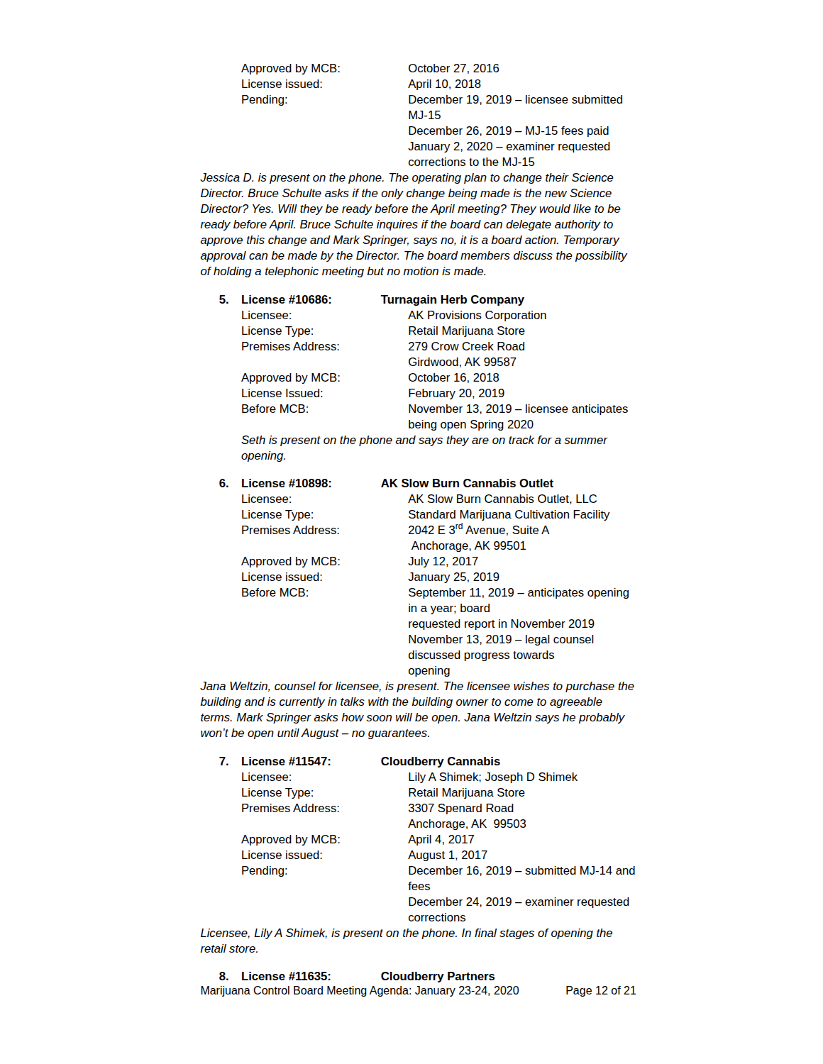| Approved by MCB: | October 27, 2016 |
| License issued: | April 10, 2018 |
| Pending: | December 19, 2019 – licensee submitted MJ-15 December 26, 2019 – MJ-15 fees paid January 2, 2020 – examiner requested corrections to the MJ-15 |
Jessica D. is present on the phone. The operating plan to change their Science Director. Bruce Schulte asks if the only change being made is the new Science Director? Yes. Will they be ready before the April meeting? They would like to be ready before April. Bruce Schulte inquires if the board can delegate authority to approve this change and Mark Springer, says no, it is a board action. Temporary approval can be made by the Director. The board members discuss the possibility of holding a telephonic meeting but no motion is made.
5. License #10686: Turnagain Herb Company
| Licensee: | AK Provisions Corporation |
| License Type: | Retail Marijuana Store |
| Premises Address: | 279 Crow Creek Road Girdwood, AK 99587 |
| Approved by MCB: | October 16, 2018 |
| License Issued: | February 20, 2019 |
| Before MCB: | November 13, 2019 – licensee anticipates being open Spring 2020 |
Seth is present on the phone and says they are on track for a summer opening.
6. License #10898: AK Slow Burn Cannabis Outlet
| Licensee: | AK Slow Burn Cannabis Outlet, LLC |
| License Type: | Standard Marijuana Cultivation Facility |
| Premises Address: | 2042 E 3 rd Avenue, Suite A Anchorage, AK 99501 |
| Approved by MCB: | July 12, 2017 |
| License issued: | January 25, 2019 |
| Before MCB: | September 11, 2019 – anticipates opening in a year; board requested report in November 2019 November 13, 2019 – legal counsel discussed progress towards opening |
Jana Weltzin, counsel for licensee, is present. The licensee wishes to purchase the building and is currently in talks with the building owner to come to agreeable terms. Mark Springer asks how soon will be open. Jana Weltzin says he probably won’t be open until August – no guarantees.
7. License #11547: Cloudberry Cannabis
| Licensee: | Lily A Shimek; Joseph D Shimek |
| License Type: | Retail Marijuana Store |
| Premises Address: | 3307 Spenard Road Anchorage, AK 99503 |
| Approved by MCB: | April 4, 2017 |
| License issued: | August 1, 2017 |
| Pending: | December 16, 2019 – submitted MJ-14 and fees December 24, 2019 – examiner requested corrections |
Licensee, Lily A Shimek, is present on the phone. In final stages of opening the retail store.
8. License #11635: Cloudberry Partners
Marijuana Control Board Meeting Agenda: January 23-24, 2020 Page 12 of 21